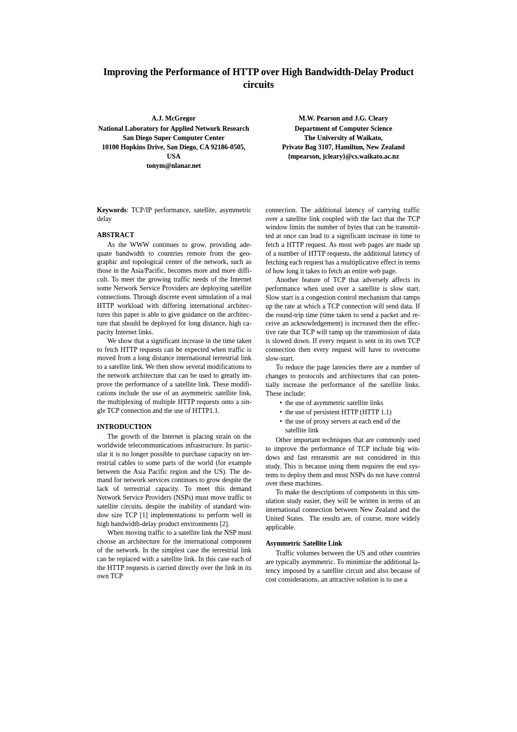Improving the Performance of HTTP over High Bandwidth-Delay Product circuits
A.J. McGregor
National Laboratory for Applied Network Research
San Diego Super Computer Center
10100 Hopkins Drive, San Diego, CA 92186-0505, USA
tonym@nlanar.net
M.W. Pearson and J.G. Cleary
Department of Computer Science
The University of Waikato,
Private Bag 3107, Hamilton, New Zealand
{mpearson, jcleary}@cs.waikato.ac.nz
Keywords: TCP/IP performance, satellite, asymmetric delay
Abstract
As the WWW continues to grow, providing adequate bandwidth to countries remote from the geographic and topological center of the network, such as those in the Asia/Pacific, becomes more and more difficult. To meet the growing traffic needs of the Internet some Network Service Providers are deploying satellite connections. Through discrete event simulation of a real HTTP workload with differing international architectures this paper is able to give guidance on the architecture that should be deployed for long distance, high capacity Internet links.
We show that a significant increase in the time taken to fetch HTTP requests can be expected when traffic is moved from a long distance international terrestrial link to a satellite link. We then show several modifications to the network architecture that can be used to greatly improve the performance of a satellite link. These modifications include the use of an asymmetric satellite link, the multiplexing of multiple HTTP requests onto a single TCP connection and the use of HTTP1.1.
Introduction
The growth of the Internet is placing strain on the worldwide telecommunications infrastructure. In particular it is no longer possible to purchase capacity on terrestrial cables to some parts of the world (for example between the Asia Pacific region and the US). The demand for network services continues to grow despite the lack of terrestrial capacity. To meet this demand Network Service Providers (NSPs) must move traffic to satellite circuits, despite the inability of standard window size TCP [1] implementations to perform well in high bandwidth-delay product environments [2].
When moving traffic to a satellite link the NSP must choose an architecture for the international component of the network. In the simplest case the terrestrial link can be replaced with a satellite link. In this case each of the HTTP requests is carried directly over the link in its own TCP
connection. The additional latency of carrying traffic over a satellite link coupled with the fact that the TCP window limits the number of bytes that can be transmitted at once can lead to a significant increase in time to fetch a HTTP request. As most web pages are made up of a number of HTTP requests, the additional latency of fetching each request has a multiplicative effect in terms of how long it takes to fetch an entire web page.
Another feature of TCP that adversely affects its performance when used over a satellite is slow start. Slow start is a congestion control mechanism that ramps up the rate at which a TCP connection will send data. If the round-trip time (time taken to send a packet and receive an acknowledgement) is increased then the effective rate that TCP will ramp up the transmission of data is slowed down. If every request is sent in its own TCP connection then every request will have to overcome slow-start.
To reduce the page latencies there are a number of changes to protocols and architectures that can potentially increase the performance of the satellite links. These include:
the use of asymmetric satellite links
the use of persistent HTTP (HTTP 1.1)
the use of proxy servers at each end of the satellite link
Other important techniques that are commonly used to improve the performance of TCP include big windows and fast retransmit are not considered in this study. This is because using them requires the end systems to deploy them and most NSPs do not have control over these machines.
To make the descriptions of components in this simulation study easier, they will be written in terms of an international connection between New Zealand and the United States. The results are, of course, more widely applicable.
Asymmetric Satellite Link
Traffic volumes between the US and other countries are typically asymmetric. To minimize the additional latency imposed by a satellite circuit and also because of cost considerations, an attractive solution is to use a